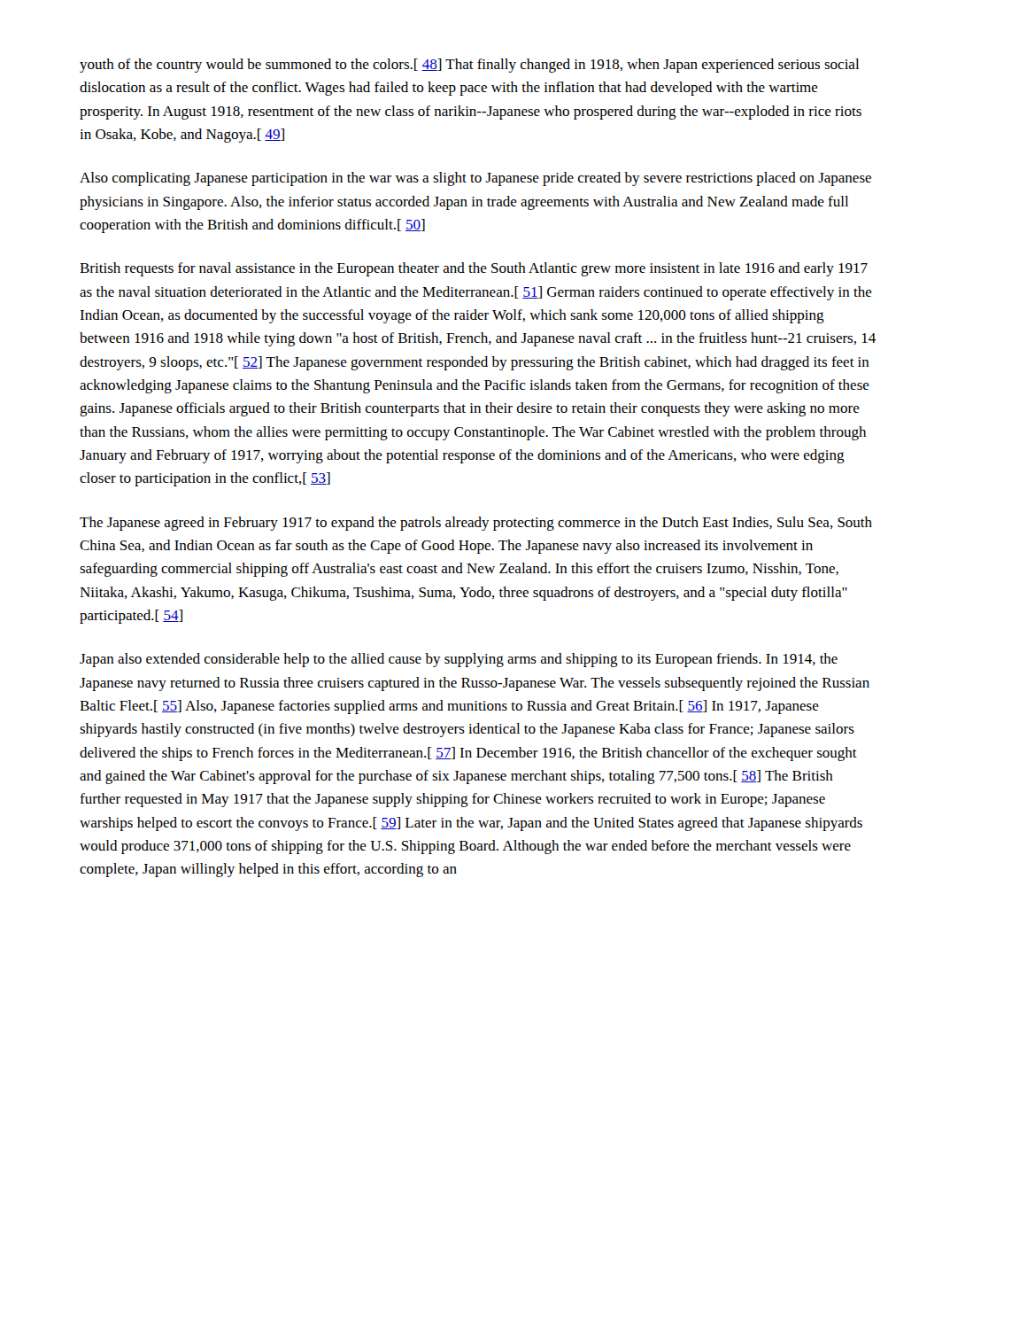youth of the country would be summoned to the colors.[ 48] That finally changed in 1918, when Japan experienced serious social dislocation as a result of the conflict. Wages had failed to keep pace with the inflation that had developed with the wartime prosperity. In August 1918, resentment of the new class of narikin--Japanese who prospered during the war--exploded in rice riots in Osaka, Kobe, and Nagoya.[ 49]
Also complicating Japanese participation in the war was a slight to Japanese pride created by severe restrictions placed on Japanese physicians in Singapore. Also, the inferior status accorded Japan in trade agreements with Australia and New Zealand made full cooperation with the British and dominions difficult.[ 50]
British requests for naval assistance in the European theater and the South Atlantic grew more insistent in late 1916 and early 1917 as the naval situation deteriorated in the Atlantic and the Mediterranean.[ 51] German raiders continued to operate effectively in the Indian Ocean, as documented by the successful voyage of the raider Wolf, which sank some 120,000 tons of allied shipping between 1916 and 1918 while tying down "a host of British, French, and Japanese naval craft ... in the fruitless hunt--21 cruisers, 14 destroyers, 9 sloops, etc."[ 52] The Japanese government responded by pressuring the British cabinet, which had dragged its feet in acknowledging Japanese claims to the Shantung Peninsula and the Pacific islands taken from the Germans, for recognition of these gains. Japanese officials argued to their British counterparts that in their desire to retain their conquests they were asking no more than the Russians, whom the allies were permitting to occupy Constantinople. The War Cabinet wrestled with the problem through January and February of 1917, worrying about the potential response of the dominions and of the Americans, who were edging closer to participation in the conflict,[ 53]
The Japanese agreed in February 1917 to expand the patrols already protecting commerce in the Dutch East Indies, Sulu Sea, South China Sea, and Indian Ocean as far south as the Cape of Good Hope. The Japanese navy also increased its involvement in safeguarding commercial shipping off Australia's east coast and New Zealand. In this effort the cruisers Izumo, Nisshin, Tone, Niitaka, Akashi, Yakumo, Kasuga, Chikuma, Tsushima, Suma, Yodo, three squadrons of destroyers, and a "special duty flotilla" participated.[ 54]
Japan also extended considerable help to the allied cause by supplying arms and shipping to its European friends. In 1914, the Japanese navy returned to Russia three cruisers captured in the Russo-Japanese War. The vessels subsequently rejoined the Russian Baltic Fleet.[ 55] Also, Japanese factories supplied arms and munitions to Russia and Great Britain.[ 56] In 1917, Japanese shipyards hastily constructed (in five months) twelve destroyers identical to the Japanese Kaba class for France; Japanese sailors delivered the ships to French forces in the Mediterranean.[ 57] In December 1916, the British chancellor of the exchequer sought and gained the War Cabinet's approval for the purchase of six Japanese merchant ships, totaling 77,500 tons.[ 58] The British further requested in May 1917 that the Japanese supply shipping for Chinese workers recruited to work in Europe; Japanese warships helped to escort the convoys to France.[ 59] Later in the war, Japan and the United States agreed that Japanese shipyards would produce 371,000 tons of shipping for the U.S. Shipping Board. Although the war ended before the merchant vessels were complete, Japan willingly helped in this effort, according to an